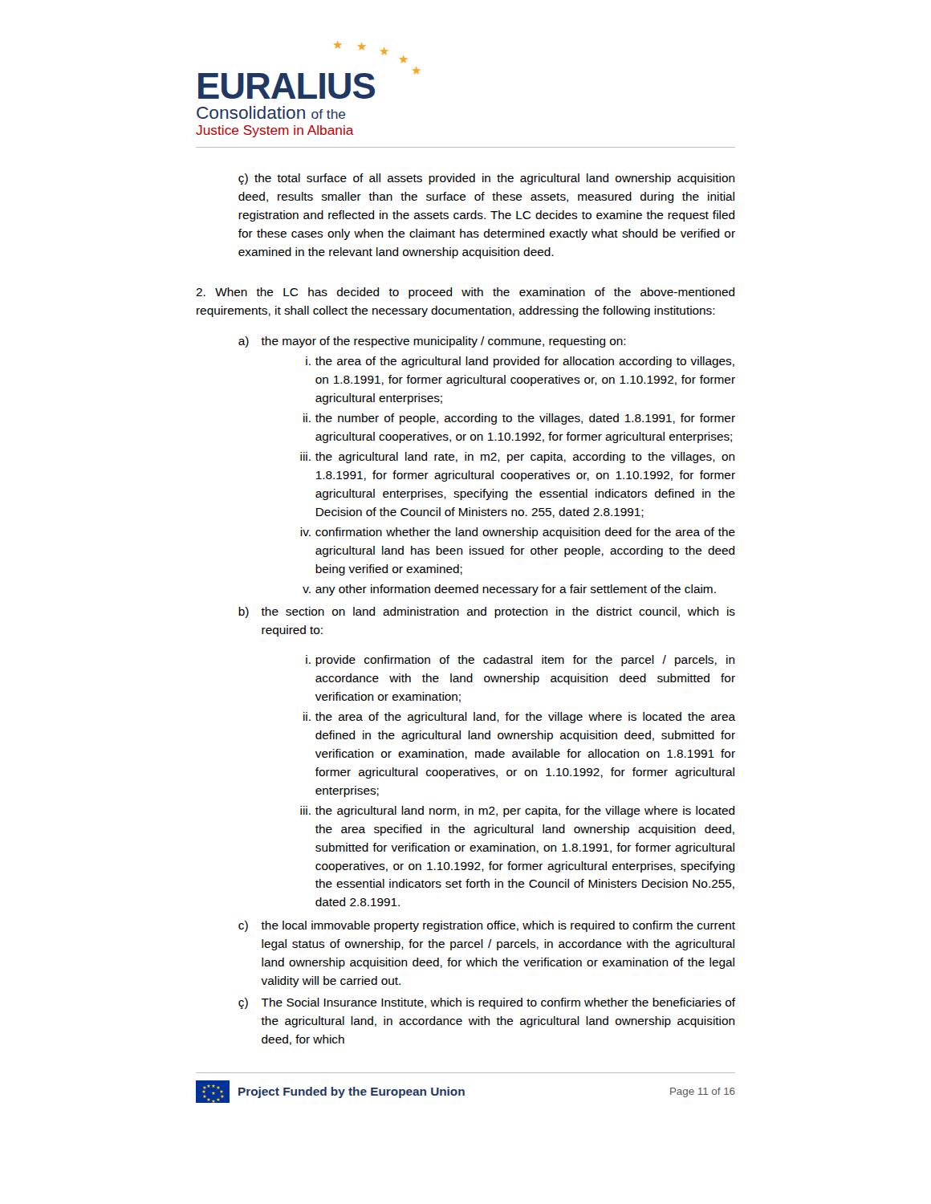★ ★ ★ ★ ★
EURALIUS
Consolidation of the
Justice System in Albania
ç) the total surface of all assets provided in the agricultural land ownership acquisition deed, results smaller than the surface of these assets, measured during the initial registration and reflected in the assets cards. The LC decides to examine the request filed for these cases only when the claimant has determined exactly what should be verified or examined in the relevant land ownership acquisition deed.
2. When the LC has decided to proceed with the examination of the above-mentioned requirements, it shall collect the necessary documentation, addressing the following institutions:
a) the mayor of the respective municipality / commune, requesting on:
i. the area of the agricultural land provided for allocation according to villages, on 1.8.1991, for former agricultural cooperatives or, on 1.10.1992, for former agricultural enterprises;
ii. the number of people, according to the villages, dated 1.8.1991, for former agricultural cooperatives, or on 1.10.1992, for former agricultural enterprises;
iii. the agricultural land rate, in m2, per capita, according to the villages, on 1.8.1991, for former agricultural cooperatives or, on 1.10.1992, for former agricultural enterprises, specifying the essential indicators defined in the Decision of the Council of Ministers no. 255, dated 2.8.1991;
iv. confirmation whether the land ownership acquisition deed for the area of the agricultural land has been issued for other people, according to the deed being verified or examined;
v. any other information deemed necessary for a fair settlement of the claim.
b) the section on land administration and protection in the district council, which is required to:
i. provide confirmation of the cadastral item for the parcel / parcels, in accordance with the land ownership acquisition deed submitted for verification or examination;
ii. the area of the agricultural land, for the village where is located the area defined in the agricultural land ownership acquisition deed, submitted for verification or examination, made available for allocation on 1.8.1991 for former agricultural cooperatives, or on 1.10.1992, for former agricultural enterprises;
iii. the agricultural land norm, in m2, per capita, for the village where is located the area specified in the agricultural land ownership acquisition deed, submitted for verification or examination, on 1.8.1991, for former agricultural cooperatives, or on 1.10.1992, for former agricultural enterprises, specifying the essential indicators set forth in the Council of Ministers Decision No.255, dated 2.8.1991.
c) the local immovable property registration office, which is required to confirm the current legal status of ownership, for the parcel / parcels, in accordance with the agricultural land ownership acquisition deed, for which the verification or examination of the legal validity will be carried out.
ç) The Social Insurance Institute, which is required to confirm whether the beneficiaries of the agricultural land, in accordance with the agricultural land ownership acquisition deed, for which
★ ★ ★ ★ ★ ★ ★ ★ ★ ★ ★ ★
Project Funded by the European Union
Page 11 of 16